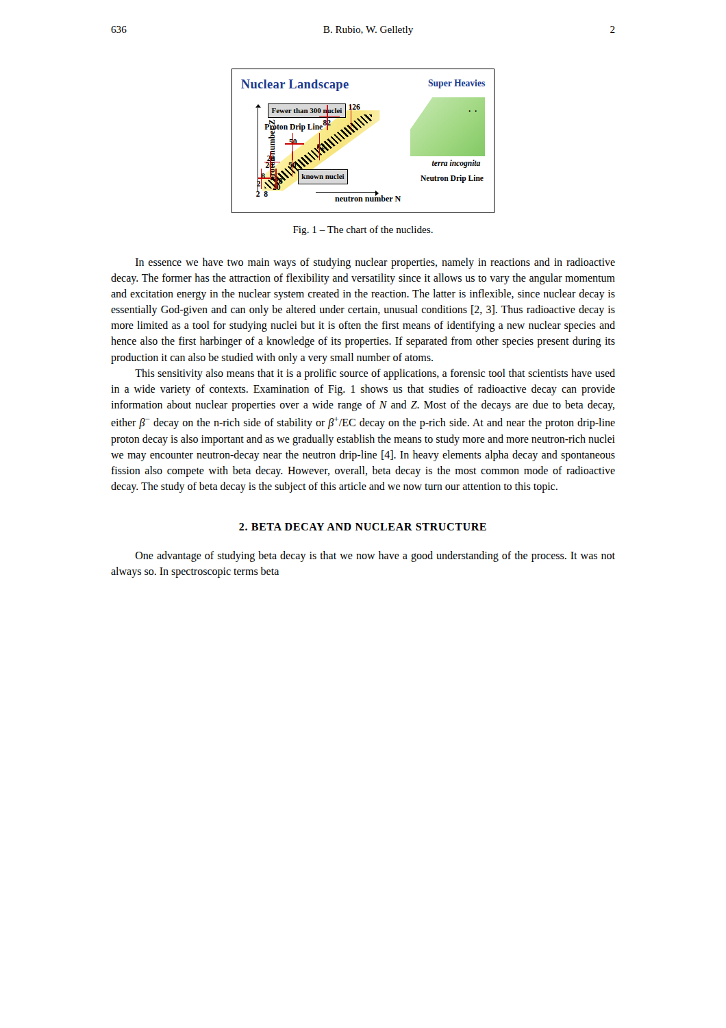636 B. Rubio, W. Gelletly 2
Super Heavies Nuclear Landscape
proton number Z neutron number N
Fewer than 300 nuclei
known nuclei
Proton Drip Line Neutron Drip Line terra incognita 126 82 50 82 28 20 50 8 28 2 20 2 8
· ·
Fig. 1 – The chart of the nuclides.
In essence we have two main ways of studying nuclear properties, namely in reactions and in radioactive decay. The former has the attraction of flexibility and versatility since it allows us to vary the angular momentum and excitation energy in the nuclear system created in the reaction. The latter is inflexible, since nuclear decay is essentially God-given and can only be altered under certain, unusual conditions [2, 3]. Thus radioactive decay is more limited as a tool for studying nuclei but it is often the first means of identifying a new nuclear species and hence also the first harbinger of a knowledge of its properties. If separated from other species present during its production it can also be studied with only a very small number of atoms.
This sensitivity also means that it is a prolific source of applications, a forensic tool that scientists have used in a wide variety of contexts. Examination of Fig. 1 shows us that studies of radioactive decay can provide information about nuclear properties over a wide range of N and Z. Most of the decays are due to beta decay, either β− decay on the n-rich side of stability or β+/EC decay on the p-rich side. At and near the proton drip-line proton decay is also important and as we gradually establish the means to study more and more neutron-rich nuclei we may encounter neutron-decay near the neutron drip-line [4]. In heavy elements alpha decay and spontaneous fission also compete with beta decay. However, overall, beta decay is the most common mode of radioactive decay. The study of beta decay is the subject of this article and we now turn our attention to this topic.
2. BETA DECAY AND NUCLEAR STRUCTURE
One advantage of studying beta decay is that we now have a good understanding of the process. It was not always so. In spectroscopic terms beta